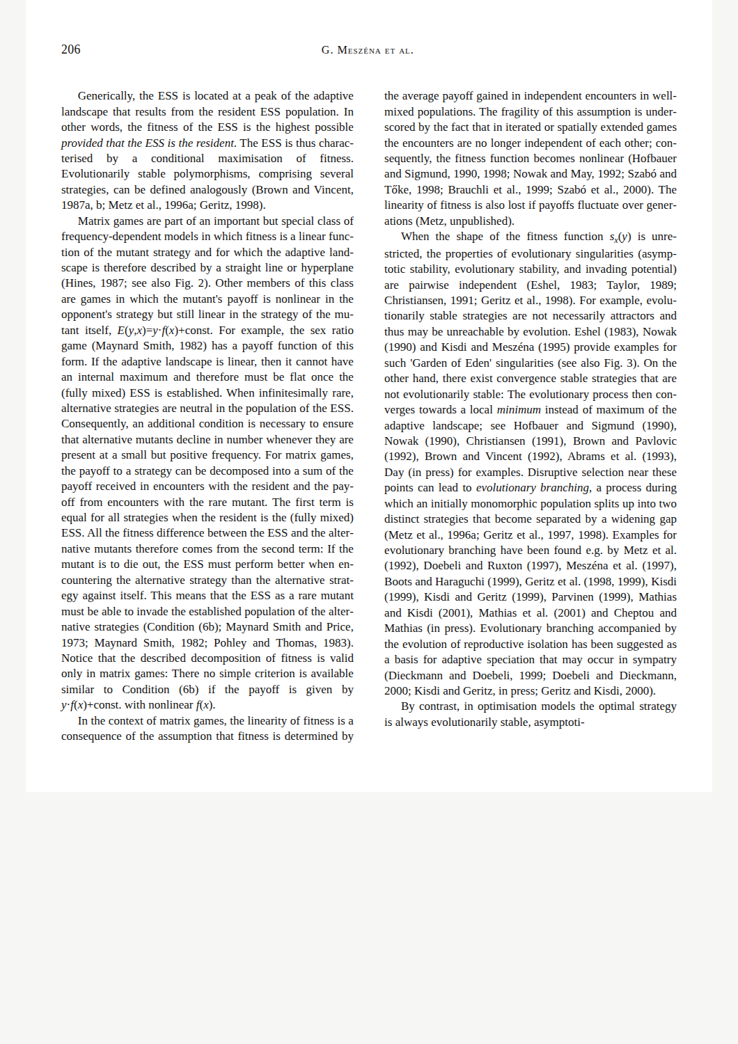206 G. Meszéna et al.
Generically, the ESS is located at a peak of the adaptive landscape that results from the resident ESS population. In other words, the fitness of the ESS is the highest possible provided that the ESS is the resident. The ESS is thus characterised by a conditional maximisation of fitness. Evolutionarily stable polymorphisms, comprising several strategies, can be defined analogously (Brown and Vincent, 1987a, b; Metz et al., 1996a; Geritz, 1998).
Matrix games are part of an important but special class of frequency-dependent models in which fitness is a linear function of the mutant strategy and for which the adaptive landscape is therefore described by a straight line or hyperplane (Hines, 1987; see also Fig. 2). Other members of this class are games in which the mutant's payoff is nonlinear in the opponent's strategy but still linear in the strategy of the mutant itself, E(y,x)=y·f(x)+const. For example, the sex ratio game (Maynard Smith, 1982) has a payoff function of this form. If the adaptive landscape is linear, then it cannot have an internal maximum and therefore must be flat once the (fully mixed) ESS is established. When infinitesimally rare, alternative strategies are neutral in the population of the ESS. Consequently, an additional condition is necessary to ensure that alternative mutants decline in number whenever they are present at a small but positive frequency. For matrix games, the payoff to a strategy can be decomposed into a sum of the payoff received in encounters with the resident and the payoff from encounters with the rare mutant. The first term is equal for all strategies when the resident is the (fully mixed) ESS. All the fitness difference between the ESS and the alternative mutants therefore comes from the second term: If the mutant is to die out, the ESS must perform better when encountering the alternative strategy than the alternative strategy against itself. This means that the ESS as a rare mutant must be able to invade the established population of the alternative strategies (Condition (6b); Maynard Smith and Price, 1973; Maynard Smith, 1982; Pohley and Thomas, 1983). Notice that the described decomposition of fitness is valid only in matrix games: There no simple criterion is available similar to Condition (6b) if the payoff is given by y·f(x)+const. with nonlinear f(x).
In the context of matrix games, the linearity of fitness is a consequence of the assumption that fitness is determined by the average payoff gained in independent encounters in well-mixed populations. The fragility of this assumption is underscored by the fact that in iterated or spatially extended games the encounters are no longer independent of each other; consequently, the fitness function becomes nonlinear (Hofbauer and Sigmund, 1990, 1998; Nowak and May, 1992; Szabó and Tőke, 1998; Brauchli et al., 1999; Szabó et al., 2000). The linearity of fitness is also lost if payoffs fluctuate over generations (Metz, unpublished).
When the shape of the fitness function sx(y) is unrestricted, the properties of evolutionary singularities (asymptotic stability, evolutionary stability, and invading potential) are pairwise independent (Eshel, 1983; Taylor, 1989; Christiansen, 1991; Geritz et al., 1998). For example, evolutionarily stable strategies are not necessarily attractors and thus may be unreachable by evolution. Eshel (1983), Nowak (1990) and Kisdi and Meszéna (1995) provide examples for such 'Garden of Eden' singularities (see also Fig. 3). On the other hand, there exist convergence stable strategies that are not evolutionarily stable: The evolutionary process then converges towards a local minimum instead of maximum of the adaptive landscape; see Hofbauer and Sigmund (1990), Nowak (1990), Christiansen (1991), Brown and Pavlovic (1992), Brown and Vincent (1992), Abrams et al. (1993), Day (in press) for examples. Disruptive selection near these points can lead to evolutionary branching, a process during which an initially monomorphic population splits up into two distinct strategies that become separated by a widening gap (Metz et al., 1996a; Geritz et al., 1997, 1998). Examples for evolutionary branching have been found e.g. by Metz et al. (1992), Doebeli and Ruxton (1997), Meszéna et al. (1997), Boots and Haraguchi (1999), Geritz et al. (1998, 1999), Kisdi (1999), Kisdi and Geritz (1999), Parvinen (1999), Mathias and Kisdi (2001), Mathias et al. (2001) and Cheptou and Mathias (in press). Evolutionary branching accompanied by the evolution of reproductive isolation has been suggested as a basis for adaptive speciation that may occur in sympatry (Dieckmann and Doebeli, 1999; Doebeli and Dieckmann, 2000; Kisdi and Geritz, in press; Geritz and Kisdi, 2000).
By contrast, in optimisation models the optimal strategy is always evolutionarily stable, asymptoti-